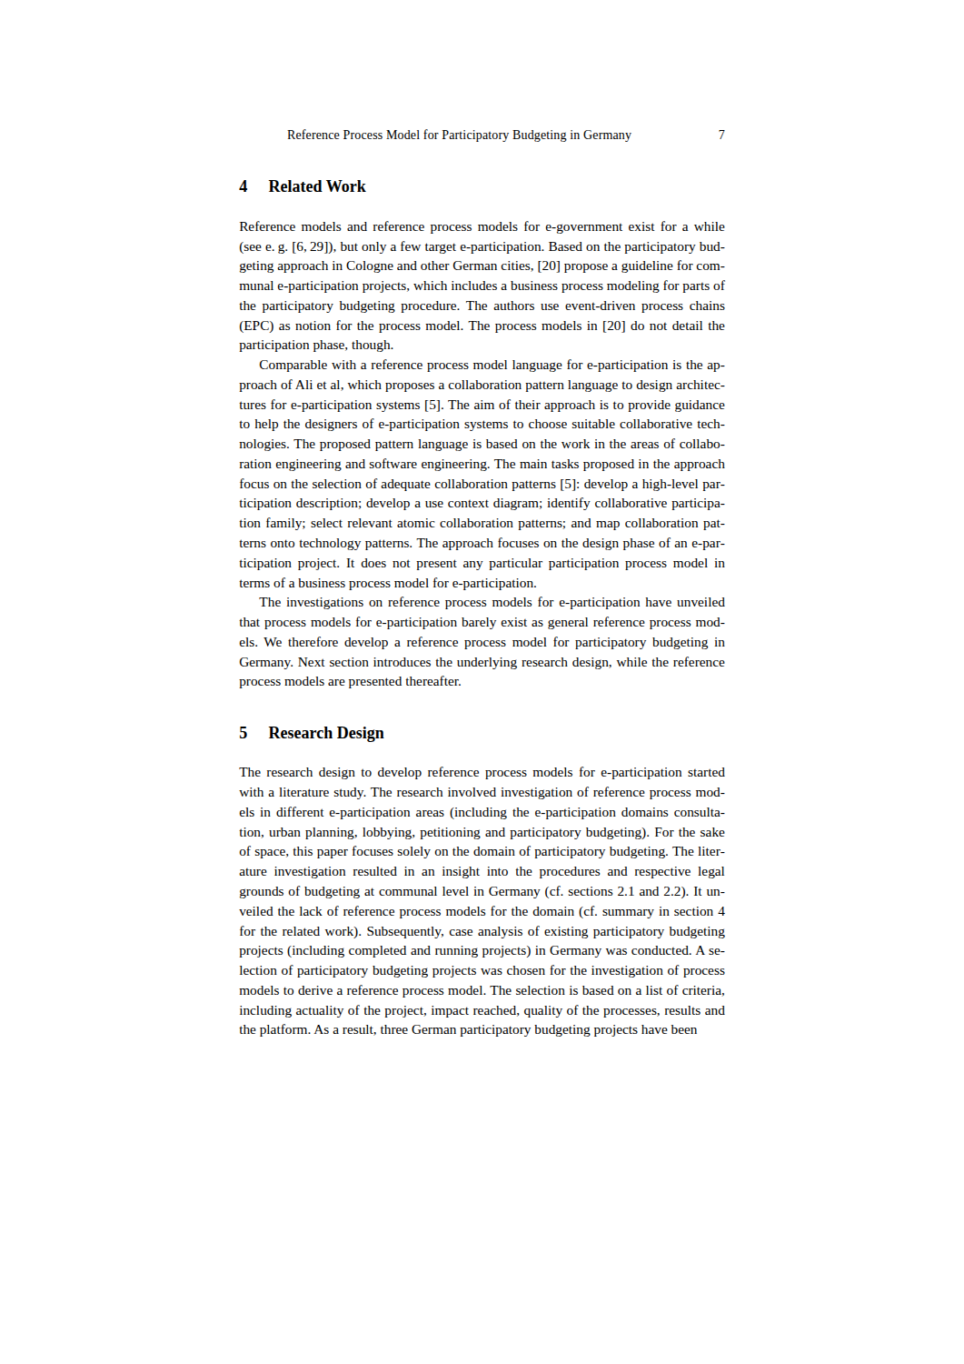Reference Process Model for Participatory Budgeting in Germany 7
4 Related Work
Reference models and reference process models for e-government exist for a while (see e. g. [6, 29]), but only a few target e-participation. Based on the participatory budgeting approach in Cologne and other German cities, [20] propose a guideline for communal e-participation projects, which includes a business process modeling for parts of the participatory budgeting procedure. The authors use event-driven process chains (EPC) as notion for the process model. The process models in [20] do not detail the participation phase, though.
Comparable with a reference process model language for e-participation is the approach of Ali et al, which proposes a collaboration pattern language to design architectures for e-participation systems [5]. The aim of their approach is to provide guidance to help the designers of e-participation systems to choose suitable collaborative technologies. The proposed pattern language is based on the work in the areas of collaboration engineering and software engineering. The main tasks proposed in the approach focus on the selection of adequate collaboration patterns [5]: develop a high-level participation description; develop a use context diagram; identify collaborative participation family; select relevant atomic collaboration patterns; and map collaboration patterns onto technology patterns. The approach focuses on the design phase of an e-participation project. It does not present any particular participation process model in terms of a business process model for e-participation.
The investigations on reference process models for e-participation have unveiled that process models for e-participation barely exist as general reference process models. We therefore develop a reference process model for participatory budgeting in Germany. Next section introduces the underlying research design, while the reference process models are presented thereafter.
5 Research Design
The research design to develop reference process models for e-participation started with a literature study. The research involved investigation of reference process models in different e-participation areas (including the e-participation domains consultation, urban planning, lobbying, petitioning and participatory budgeting). For the sake of space, this paper focuses solely on the domain of participatory budgeting. The literature investigation resulted in an insight into the procedures and respective legal grounds of budgeting at communal level in Germany (cf. sections 2.1 and 2.2). It unveiled the lack of reference process models for the domain (cf. summary in section 4 for the related work). Subsequently, case analysis of existing participatory budgeting projects (including completed and running projects) in Germany was conducted. A selection of participatory budgeting projects was chosen for the investigation of process models to derive a reference process model. The selection is based on a list of criteria, including actuality of the project, impact reached, quality of the processes, results and the platform. As a result, three German participatory budgeting projects have been